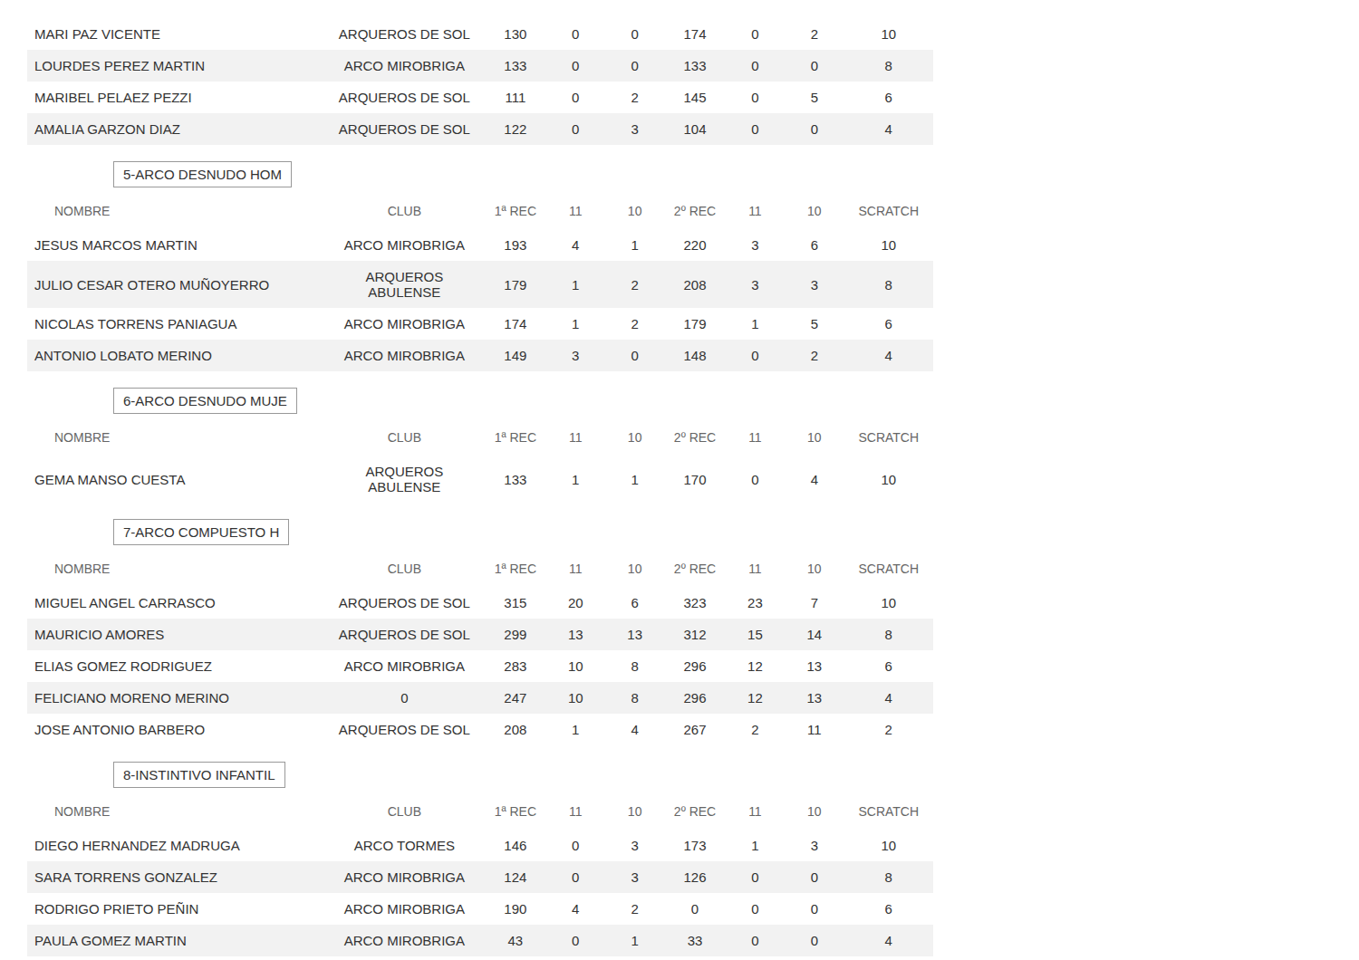| MARI PAZ VICENTE | ARQUEROS DE SOL | 130 | 0 | 0 | 174 | 0 | 2 | 10 |
| LOURDES PEREZ MARTIN | ARCO MIROBRIGA | 133 | 0 | 0 | 133 | 0 | 0 | 8 |
| MARIBEL PELAEZ PEZZI | ARQUEROS DE SOL | 111 | 0 | 2 | 145 | 0 | 5 | 6 |
| AMALIA GARZON DIAZ | ARQUEROS DE SOL | 122 | 0 | 3 | 104 | 0 | 0 | 4 |
| 5-ARCO DESNUDO HOM |
| NOMBRE | CLUB | 1ª REC | 11 | 10 | 2º REC | 11 | 10 | SCRATCH |
| JESUS MARCOS MARTIN | ARCO MIROBRIGA | 193 | 4 | 1 | 220 | 3 | 6 | 10 |
| JULIO CESAR OTERO MUÑOYERRO | ARQUEROS ABULENSE | 179 | 1 | 2 | 208 | 3 | 3 | 8 |
| NICOLAS TORRENS PANIAGUA | ARCO MIROBRIGA | 174 | 1 | 2 | 179 | 1 | 5 | 6 |
| ANTONIO LOBATO MERINO | ARCO MIROBRIGA | 149 | 3 | 0 | 148 | 0 | 2 | 4 |
| 6-ARCO DESNUDO MUJE |
| NOMBRE | CLUB | 1ª REC | 11 | 10 | 2º REC | 11 | 10 | SCRATCH |
| GEMA MANSO CUESTA | ARQUEROS ABULENSE | 133 | 1 | 1 | 170 | 0 | 4 | 10 |
| 7-ARCO COMPUESTO H |
| NOMBRE | CLUB | 1ª REC | 11 | 10 | 2º REC | 11 | 10 | SCRATCH |
| MIGUEL ANGEL CARRASCO | ARQUEROS DE SOL | 315 | 20 | 6 | 323 | 23 | 7 | 10 |
| MAURICIO AMORES | ARQUEROS DE SOL | 299 | 13 | 13 | 312 | 15 | 14 | 8 |
| ELIAS GOMEZ RODRIGUEZ | ARCO MIROBRIGA | 283 | 10 | 8 | 296 | 12 | 13 | 6 |
| FELICIANO MORENO MERINO | 0 | 247 | 10 | 8 | 296 | 12 | 13 | 4 |
| JOSE ANTONIO BARBERO | ARQUEROS DE SOL | 208 | 1 | 4 | 267 | 2 | 11 | 2 |
| 8-INSTINTIVO INFANTIL |
| NOMBRE | CLUB | 1ª REC | 11 | 10 | 2º REC | 11 | 10 | SCRATCH |
| DIEGO HERNANDEZ MADRUGA | ARCO TORMES | 146 | 0 | 3 | 173 | 1 | 3 | 10 |
| SARA TORRENS GONZALEZ | ARCO MIROBRIGA | 124 | 0 | 3 | 126 | 0 | 0 | 8 |
| RODRIGO PRIETO PEÑIN | ARCO MIROBRIGA | 190 | 4 | 2 | 0 | 0 | 0 | 6 |
| PAULA GOMEZ MARTIN | ARCO MIROBRIGA | 43 | 0 | 1 | 33 | 0 | 0 | 4 |